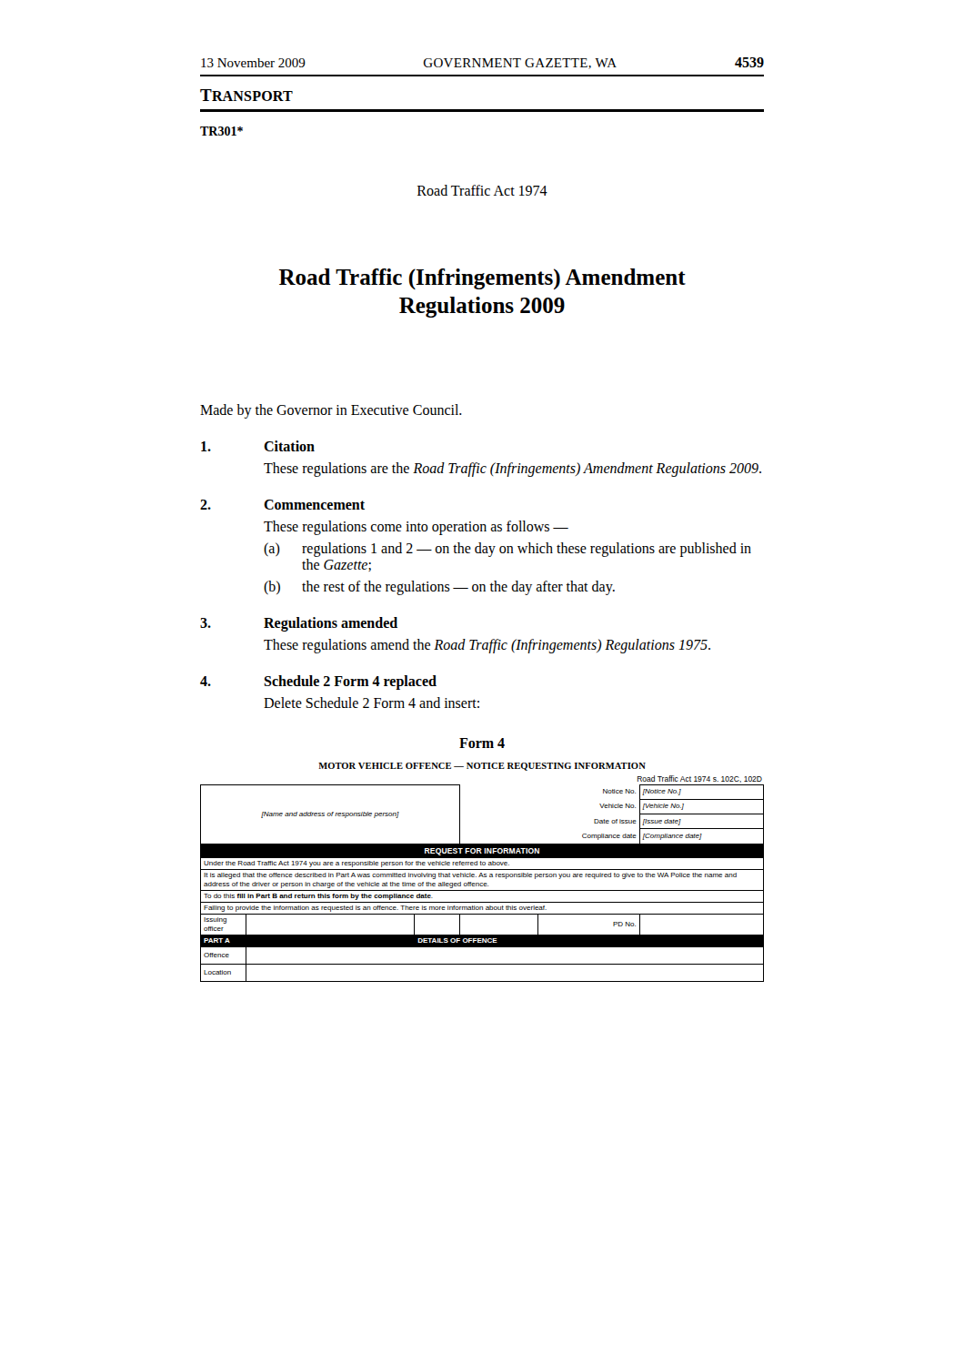13 November 2009 GOVERNMENT GAZETTE, WA 4539
TRANSPORT
TR301*
Road Traffic Act 1974
Road Traffic (Infringements) Amendment
Regulations 2009
Made by the Governor in Executive Council.
1. Citation
These regulations are the Road Traffic (Infringements) Amendment Regulations 2009.
2. Commencement
These regulations come into operation as follows —
(a) regulations 1 and 2 — on the day on which these regulations are published in the Gazette;
(b) the rest of the regulations — on the day after that day.
3. Regulations amended
These regulations amend the Road Traffic (Infringements) Regulations 1975.
4. Schedule 2 Form 4 replaced
Delete Schedule 2 Form 4 and insert:
Form 4
MOTOR VEHICLE OFFENCE — NOTICE REQUESTING INFORMATION
Road Traffic Act 1974 s. 102C, 102D
| [Name and address of responsible person] | | Notice No. | [Notice No.] |
| | Vehicle No. | [Vehicle No.] |
| | Date of issue | [Issue date] |
| | Compliance date | [Compliance date] |
| REQUEST FOR INFORMATION |
| Under the Road Traffic Act 1974 you are a responsible person for the vehicle referred to above. |
| It is alleged that the offence described in Part A was committed involving that vehicle. As a responsible person you are required to give to the WA Police the name and address of the driver or person in charge of the vehicle at the time of the alleged offence. |
| To do this fill in Part B and return this form by the compliance date . |
| Failing to provide the information as requested is an offence. There is more information about this overleaf. |
| Issuing officer | | | | PD No. | |
| PART A | DETAILS OF OFFENCE |
| Offence | |
| Location | |